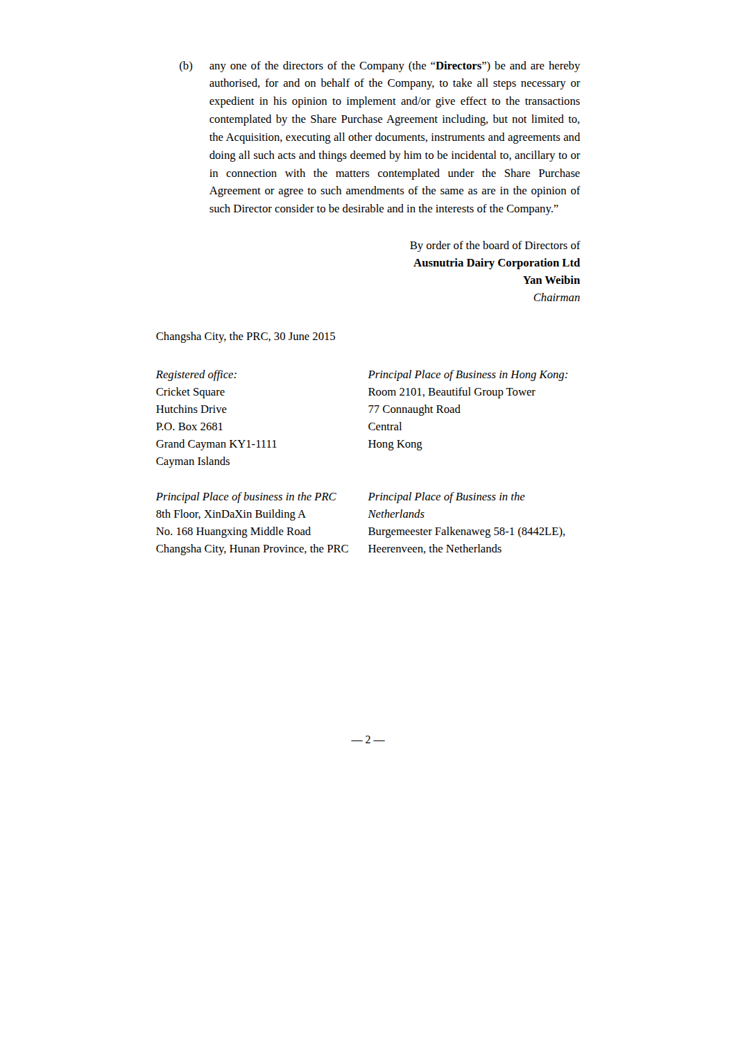(b)
any one of the directors of the Company (the “Directors”) be and are hereby authorised, for and on behalf of the Company, to take all steps necessary or expedient in his opinion to implement and/or give effect to the transactions contemplated by the Share Purchase Agreement including, but not limited to, the Acquisition, executing all other documents, instruments and agreements and doing all such acts and things deemed by him to be incidental to, ancillary to or in connection with the matters contemplated under the Share Purchase Agreement or agree to such amendments of the same as are in the opinion of such Director consider to be desirable and in the interests of the Company.”
By order of the board of Directors of Ausnutria Dairy Corporation Ltd Yan Weibin Chairman
Changsha City, the PRC, 30 June 2015
| Registered office: Cricket Square Hutchins Drive P.O. Box 2681 Grand Cayman KY1-1111 Cayman Islands | Principal Place of Business in Hong Kong: Room 2101, Beautiful Group Tower 77 Connaught Road Central Hong Kong |
| Principal Place of business in the PRC 8th Floor, XinDaXin Building A No. 168 Huangxing Middle Road Changsha City, Hunan Province, the PRC | Principal Place of Business in the Netherlands Burgemeester Falkenaweg 58-1 (8442LE), Heerenveen, the Netherlands |
— 2 —